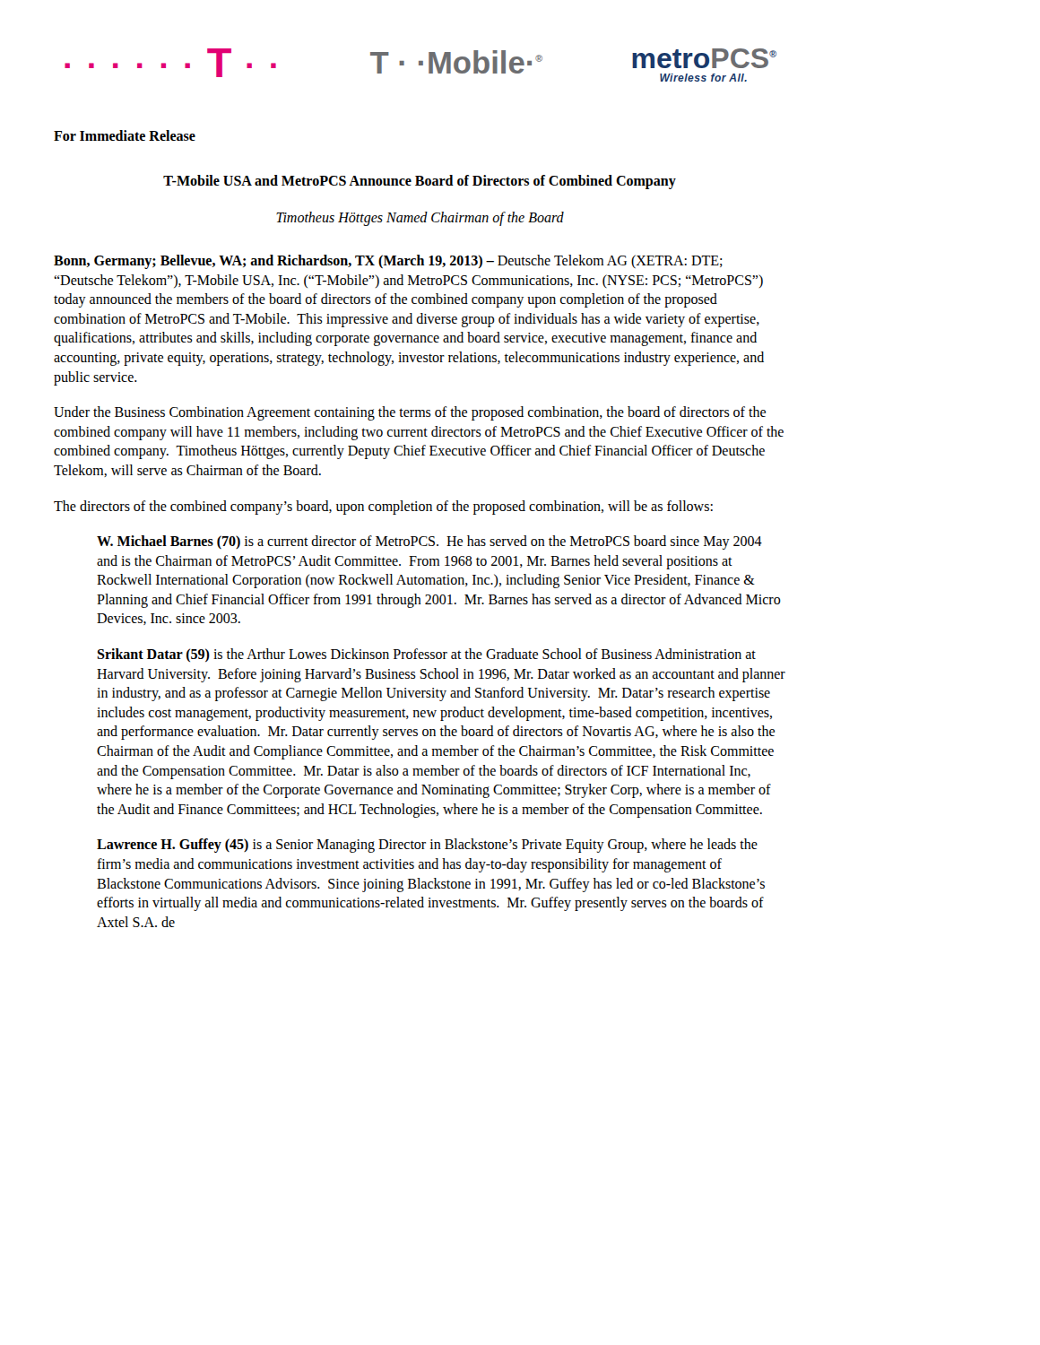· · · · · · T · ·
T · ·Mobile·®
metroPCS®
Wireless for All.
For Immediate Release
T-Mobile USA and MetroPCS Announce Board of Directors of Combined Company
Timotheus Höttges Named Chairman of the Board
Bonn, Germany; Bellevue, WA; and Richardson, TX (March 19, 2013) – Deutsche Telekom AG (XETRA: DTE; “Deutsche Telekom”), T-Mobile USA, Inc. (“T-Mobile”) and MetroPCS Communications, Inc. (NYSE: PCS; “MetroPCS”) today announced the members of the board of directors of the combined company upon completion of the proposed combination of MetroPCS and T-Mobile. This impressive and diverse group of individuals has a wide variety of expertise, qualifications, attributes and skills, including corporate governance and board service, executive management, finance and accounting, private equity, operations, strategy, technology, investor relations, telecommunications industry experience, and public service.
Under the Business Combination Agreement containing the terms of the proposed combination, the board of directors of the combined company will have 11 members, including two current directors of MetroPCS and the Chief Executive Officer of the combined company. Timotheus Höttges, currently Deputy Chief Executive Officer and Chief Financial Officer of Deutsche Telekom, will serve as Chairman of the Board.
The directors of the combined company’s board, upon completion of the proposed combination, will be as follows:
W. Michael Barnes (70) is a current director of MetroPCS. He has served on the MetroPCS board since May 2004 and is the Chairman of MetroPCS’ Audit Committee. From 1968 to 2001, Mr. Barnes held several positions at Rockwell International Corporation (now Rockwell Automation, Inc.), including Senior Vice President, Finance & Planning and Chief Financial Officer from 1991 through 2001. Mr. Barnes has served as a director of Advanced Micro Devices, Inc. since 2003.
Srikant Datar (59) is the Arthur Lowes Dickinson Professor at the Graduate School of Business Administration at Harvard University. Before joining Harvard’s Business School in 1996, Mr. Datar worked as an accountant and planner in industry, and as a professor at Carnegie Mellon University and Stanford University. Mr. Datar’s research expertise includes cost management, productivity measurement, new product development, time-based competition, incentives, and performance evaluation. Mr. Datar currently serves on the board of directors of Novartis AG, where he is also the Chairman of the Audit and Compliance Committee, and a member of the Chairman’s Committee, the Risk Committee and the Compensation Committee. Mr. Datar is also a member of the boards of directors of ICF International Inc, where he is a member of the Corporate Governance and Nominating Committee; Stryker Corp, where is a member of the Audit and Finance Committees; and HCL Technologies, where he is a member of the Compensation Committee.
Lawrence H. Guffey (45) is a Senior Managing Director in Blackstone’s Private Equity Group, where he leads the firm’s media and communications investment activities and has day-to-day responsibility for management of Blackstone Communications Advisors. Since joining Blackstone in 1991, Mr. Guffey has led or co-led Blackstone’s efforts in virtually all media and communications-related investments. Mr. Guffey presently serves on the boards of Axtel S.A. de